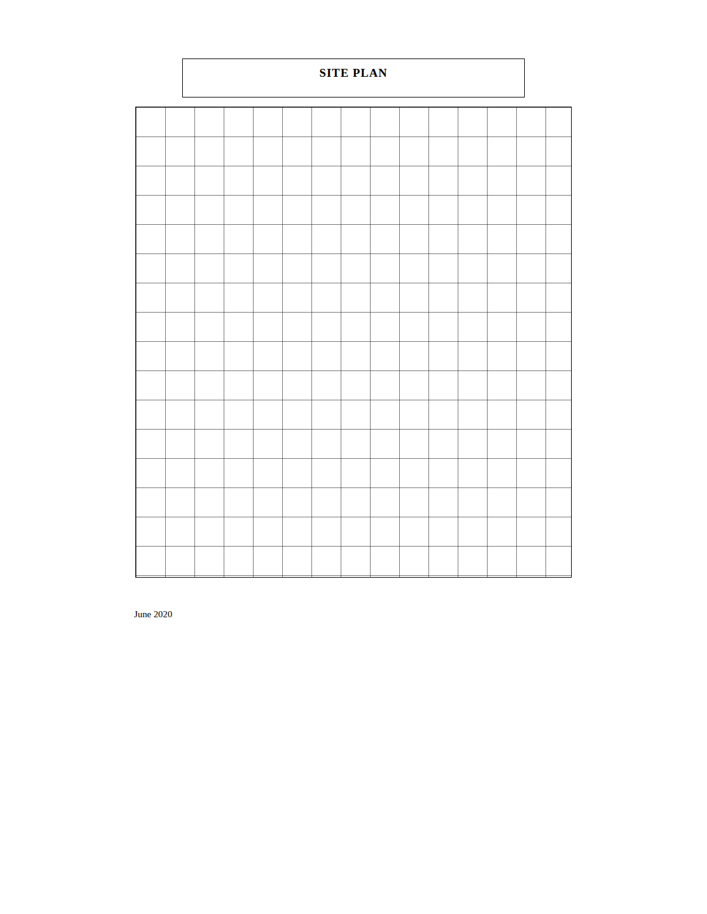SITE PLAN
June 2020